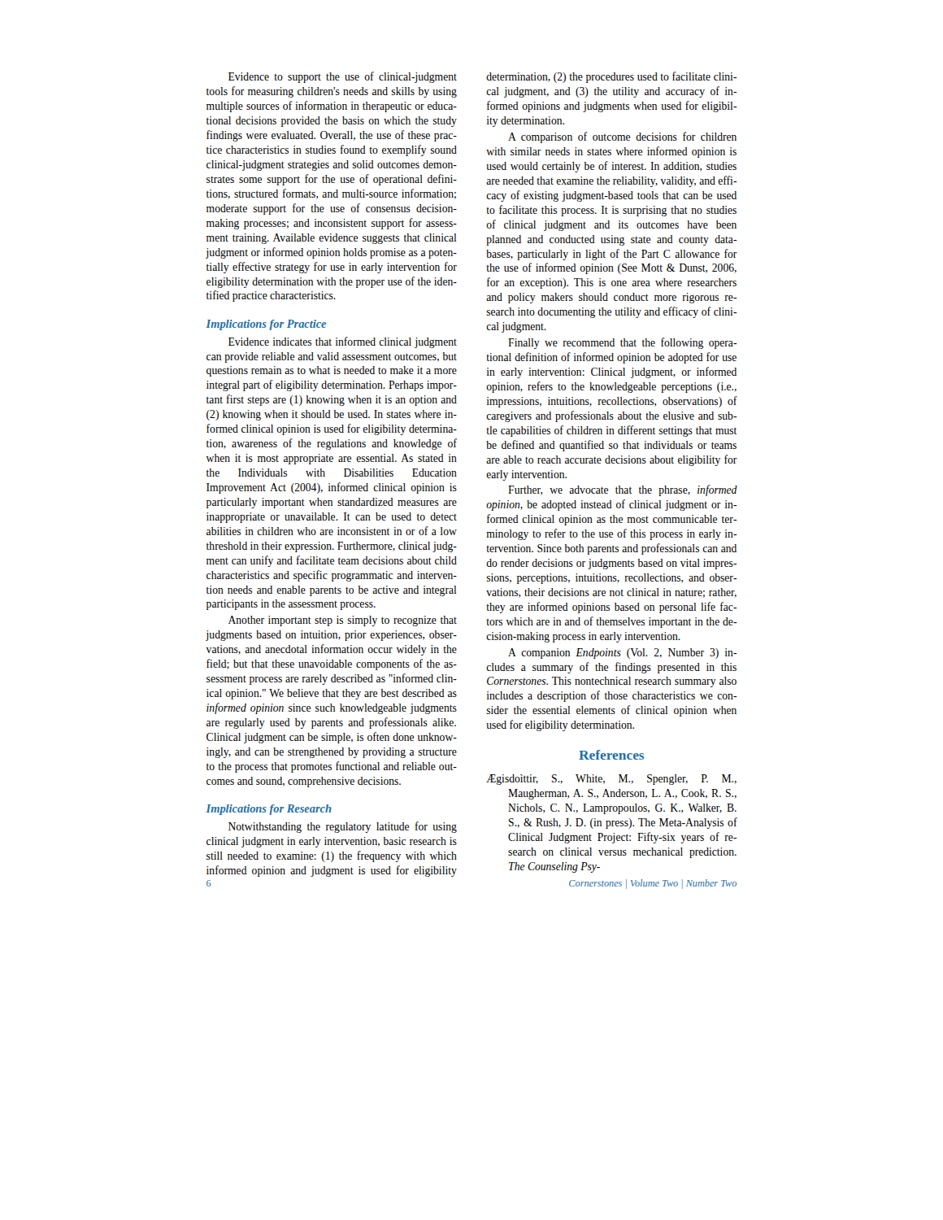Evidence to support the use of clinical-judgment tools for measuring children's needs and skills by using multiple sources of information in therapeutic or educational decisions provided the basis on which the study findings were evaluated. Overall, the use of these practice characteristics in studies found to exemplify sound clinical-judgment strategies and solid outcomes demonstrates some support for the use of operational definitions, structured formats, and multi-source information; moderate support for the use of consensus decision-making processes; and inconsistent support for assessment training. Available evidence suggests that clinical judgment or informed opinion holds promise as a potentially effective strategy for use in early intervention for eligibility determination with the proper use of the identified practice characteristics.
Implications for Practice
Evidence indicates that informed clinical judgment can provide reliable and valid assessment outcomes, but questions remain as to what is needed to make it a more integral part of eligibility determination. Perhaps important first steps are (1) knowing when it is an option and (2) knowing when it should be used. In states where informed clinical opinion is used for eligibility determination, awareness of the regulations and knowledge of when it is most appropriate are essential. As stated in the Individuals with Disabilities Education Improvement Act (2004), informed clinical opinion is particularly important when standardized measures are inappropriate or unavailable. It can be used to detect abilities in children who are inconsistent in or of a low threshold in their expression. Furthermore, clinical judgment can unify and facilitate team decisions about child characteristics and specific programmatic and intervention needs and enable parents to be active and integral participants in the assessment process.
Another important step is simply to recognize that judgments based on intuition, prior experiences, observations, and anecdotal information occur widely in the field; but that these unavoidable components of the assessment process are rarely described as "informed clinical opinion." We believe that they are best described as informed opinion since such knowledgeable judgments are regularly used by parents and professionals alike. Clinical judgment can be simple, is often done unknowingly, and can be strengthened by providing a structure to the process that promotes functional and reliable outcomes and sound, comprehensive decisions.
Implications for Research
Notwithstanding the regulatory latitude for using clinical judgment in early intervention, basic research is still needed to examine: (1) the frequency with which informed opinion and judgment is used for eligibility determination, (2) the procedures used to facilitate clinical judgment, and (3) the utility and accuracy of informed opinions and judgments when used for eligibility determination.
A comparison of outcome decisions for children with similar needs in states where informed opinion is used would certainly be of interest. In addition, studies are needed that examine the reliability, validity, and efficacy of existing judgment-based tools that can be used to facilitate this process. It is surprising that no studies of clinical judgment and its outcomes have been planned and conducted using state and county databases, particularly in light of the Part C allowance for the use of informed opinion (See Mott & Dunst, 2006, for an exception). This is one area where researchers and policy makers should conduct more rigorous research into documenting the utility and efficacy of clinical judgment.
Finally we recommend that the following operational definition of informed opinion be adopted for use in early intervention: Clinical judgment, or informed opinion, refers to the knowledgeable perceptions (i.e., impressions, intuitions, recollections, observations) of caregivers and professionals about the elusive and subtle capabilities of children in different settings that must be defined and quantified so that individuals or teams are able to reach accurate decisions about eligibility for early intervention.
Further, we advocate that the phrase, informed opinion, be adopted instead of clinical judgment or informed clinical opinion as the most communicable terminology to refer to the use of this process in early intervention. Since both parents and professionals can and do render decisions or judgments based on vital impressions, perceptions, intuitions, recollections, and observations, their decisions are not clinical in nature; rather, they are informed opinions based on personal life factors which are in and of themselves important in the decision-making process in early intervention.
A companion Endpoints (Vol. 2, Number 3) includes a summary of the findings presented in this Cornerstones. This nontechnical research summary also includes a description of those characteristics we consider the essential elements of clinical opinion when used for eligibility determination.
References
Ægisdoìttir, S., White, M., Spengler, P. M., Maugherman, A. S., Anderson, L. A., Cook, R. S., Nichols, C. N., Lampropoulos, G. K., Walker, B. S., & Rush, J. D. (in press). The Meta-Analysis of Clinical Judgment Project: Fifty-six years of research on clinical versus mechanical prediction. The Counseling Psy-
6 Cornerstones | Volume Two | Number Two